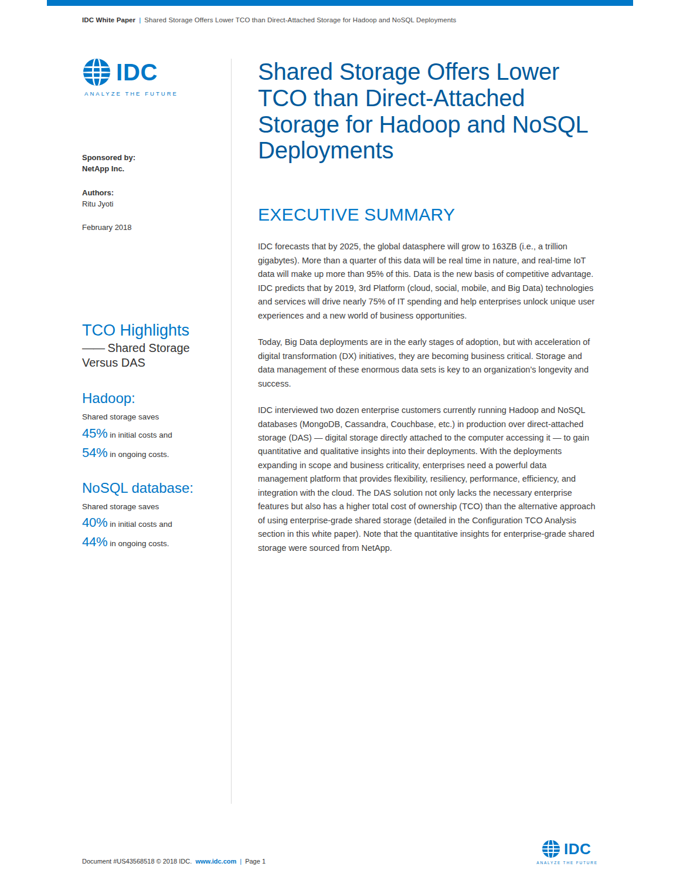IDC White Paper|Shared Storage Offers Lower TCO than Direct-Attached Storage for Hadoop and NoSQL Deployments
IDC
Analyze the Future
Sponsored by:
NetApp Inc.
Authors:
Ritu Jyoti
February 2018
TCO Highlights
—— Shared Storage Versus DAS
Hadoop:
Shared storage saves
45% in initial costs and
54% in ongoing costs.
NoSQL database:
Shared storage saves
40% in initial costs and
44% in ongoing costs.
Shared Storage Offers Lower TCO than Direct-Attached Storage for Hadoop and NoSQL Deployments
EXECUTIVE SUMMARY
IDC forecasts that by 2025, the global datasphere will grow to 163ZB (i.e., a trillion gigabytes). More than a quarter of this data will be real time in nature, and real-time IoT data will make up more than 95% of this. Data is the new basis of competitive advantage. IDC predicts that by 2019, 3rd Platform (cloud, social, mobile, and Big Data) technologies and services will drive nearly 75% of IT spending and help enterprises unlock unique user experiences and a new world of business opportunities.
Today, Big Data deployments are in the early stages of adoption, but with acceleration of digital transformation (DX) initiatives, they are becoming business critical. Storage and data management of these enormous data sets is key to an organization’s longevity and success.
IDC interviewed two dozen enterprise customers currently running Hadoop and NoSQL databases (MongoDB, Cassandra, Couchbase, etc.) in production over direct-attached storage (DAS) — digital storage directly attached to the computer accessing it — to gain quantitative and qualitative insights into their deployments. With the deployments expanding in scope and business criticality, enterprises need a powerful data management platform that provides flexibility, resiliency, performance, efficiency, and integration with the cloud. The DAS solution not only lacks the necessary enterprise features but also has a higher total cost of ownership (TCO) than the alternative approach of using enterprise-grade shared storage (detailed in the Configuration TCO Analysis section in this white paper). Note that the quantitative insights for enterprise-grade shared storage were sourced from NetApp.
Document #US43568518 © 2018 IDC. www.idc.com|Page 1
IDC
Analyze the Future